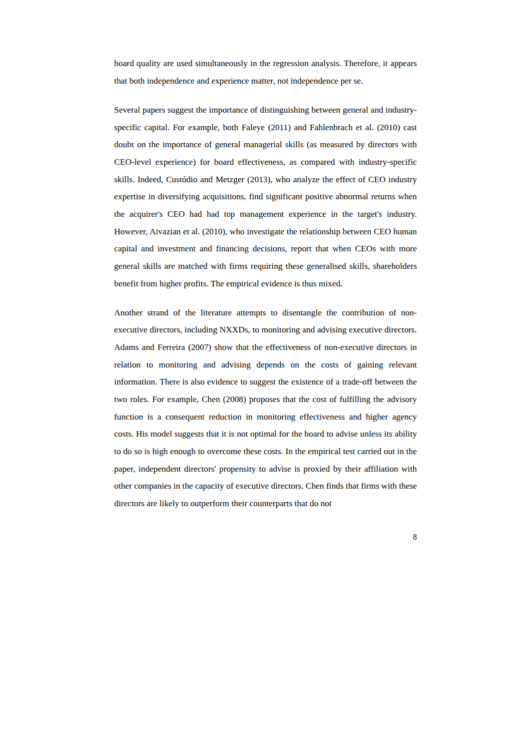board quality are used simultaneously in the regression analysis. Therefore, it appears that both independence and experience matter, not independence per se.
Several papers suggest the importance of distinguishing between general and industry-specific capital. For example, both Faleye (2011) and Fahlenbrach et al. (2010) cast doubt on the importance of general managerial skills (as measured by directors with CEO-level experience) for board effectiveness, as compared with industry-specific skills. Indeed, Custódio and Metzger (2013), who analyze the effect of CEO industry expertise in diversifying acquisitions, find significant positive abnormal returns when the acquirer's CEO had had top management experience in the target's industry. However, Aivazian et al. (2010), who investigate the relationship between CEO human capital and investment and financing decisions, report that when CEOs with more general skills are matched with firms requiring these generalised skills, shareholders benefit from higher profits. The empirical evidence is thus mixed.
Another strand of the literature attempts to disentangle the contribution of non-executive directors, including NXXDs, to monitoring and advising executive directors. Adams and Ferreira (2007) show that the effectiveness of non-executive directors in relation to monitoring and advising depends on the costs of gaining relevant information. There is also evidence to suggest the existence of a trade-off between the two roles. For example, Chen (2008) proposes that the cost of fulfilling the advisory function is a consequent reduction in monitoring effectiveness and higher agency costs. His model suggests that it is not optimal for the board to advise unless its ability to do so is high enough to overcome these costs. In the empirical test carried out in the paper, independent directors' propensity to advise is proxied by their affiliation with other companies in the capacity of executive directors. Chen finds that firms with these directors are likely to outperform their counterparts that do not
8